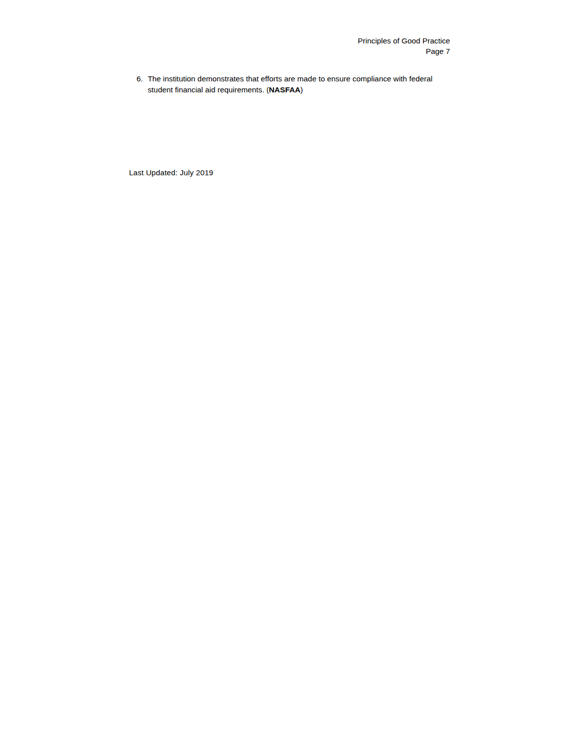Principles of Good Practice
Page 7
The institution demonstrates that efforts are made to ensure compliance with federal student financial aid requirements. (NASFAA)
Last Updated: July 2019